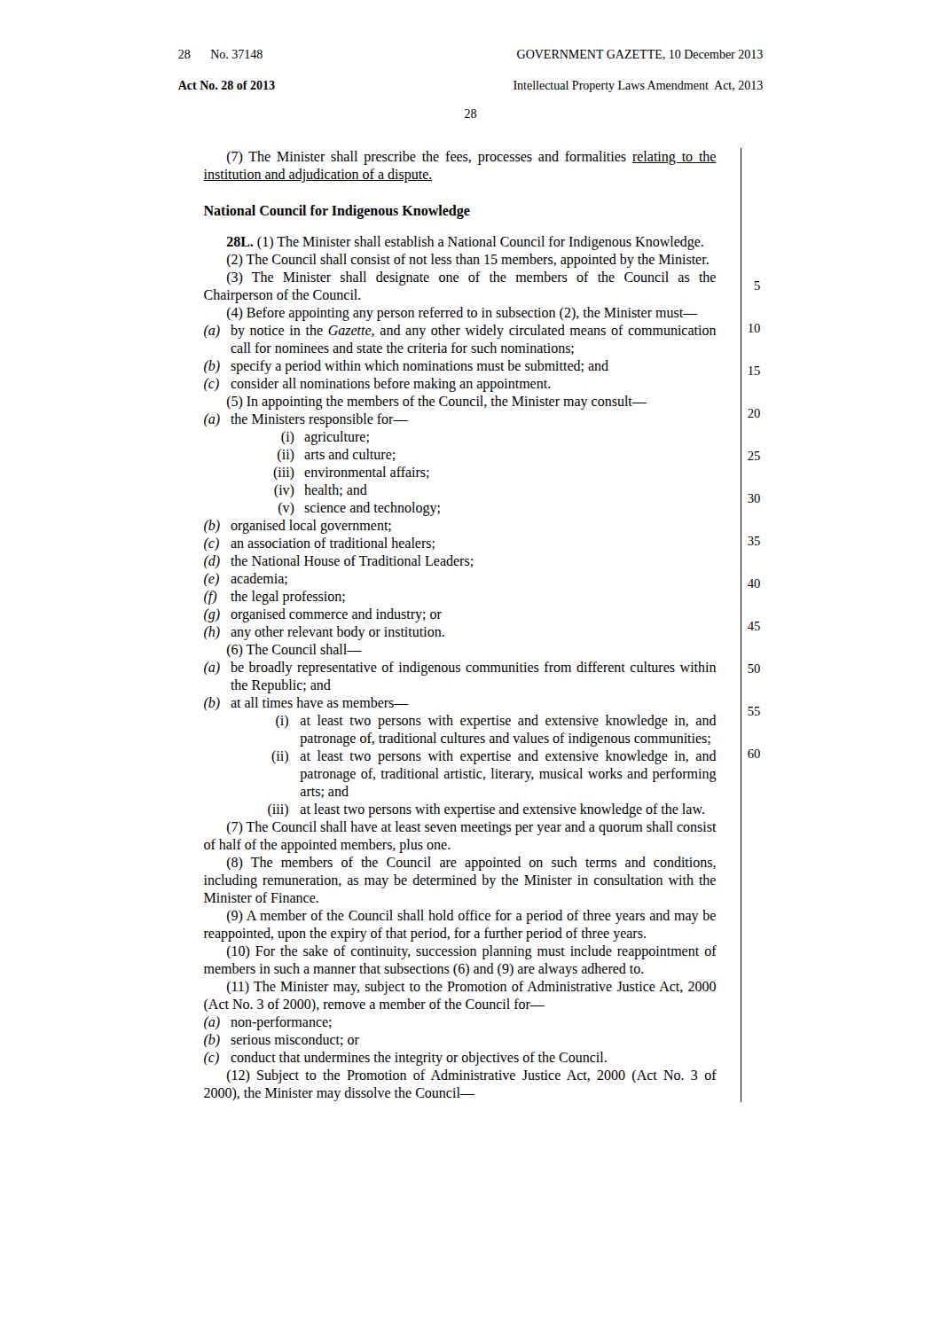28 No. 37148
GOVERNMENT GAZETTE, 10 December 2013
Act No. 28 of 2013
Intellectual Property Laws Amendment Act, 2013
28
5 10 15 20 25 30 35 40 45 50 55 60
(7) The Minister shall prescribe the fees, processes and formalities relating to the institution and adjudication of a dispute.
National Council for Indigenous Knowledge
28L. (1) The Minister shall establish a National Council for Indigenous Knowledge.
(2) The Council shall consist of not less than 15 members, appointed by the Minister.
(3) The Minister shall designate one of the members of the Council as the Chairperson of the Council.
(4) Before appointing any person referred to in subsection (2), the Minister must—
(a)
by notice in the Gazette, and any other widely circulated means of communication call for nominees and state the criteria for such nominations;
(b)
specify a period within which nominations must be submitted; and
(c)
consider all nominations before making an appointment.
(5) In appointing the members of the Council, the Minister may consult—
(a)
the Ministers responsible for—
(i)
agriculture;
(ii)
arts and culture;
(iii)
environmental affairs;
(iv)
health; and
(v)
science and technology;
(b)
organised local government;
(c)
an association of traditional healers;
(d)
the National House of Traditional Leaders;
(e)
academia;
(f)
the legal profession;
(g)
organised commerce and industry; or
(h)
any other relevant body or institution.
(6) The Council shall—
(a)
be broadly representative of indigenous communities from different cultures within the Republic; and
(b)
at all times have as members—
(i)
at least two persons with expertise and extensive knowledge in, and patronage of, traditional cultures and values of indigenous communities;
(ii)
at least two persons with expertise and extensive knowledge in, and patronage of, traditional artistic, literary, musical works and performing arts; and
(iii)
at least two persons with expertise and extensive knowledge of the law.
(7) The Council shall have at least seven meetings per year and a quorum shall consist of half of the appointed members, plus one.
(8) The members of the Council are appointed on such terms and conditions, including remuneration, as may be determined by the Minister in consultation with the Minister of Finance.
(9) A member of the Council shall hold office for a period of three years and may be reappointed, upon the expiry of that period, for a further period of three years.
(10) For the sake of continuity, succession planning must include reappointment of members in such a manner that subsections (6) and (9) are always adhered to.
(11) The Minister may, subject to the Promotion of Administrative Justice Act, 2000 (Act No. 3 of 2000), remove a member of the Council for—
(a)
non-performance;
(b)
serious misconduct; or
(c)
conduct that undermines the integrity or objectives of the Council.
(12) Subject to the Promotion of Administrative Justice Act, 2000 (Act No. 3 of 2000), the Minister may dissolve the Council—